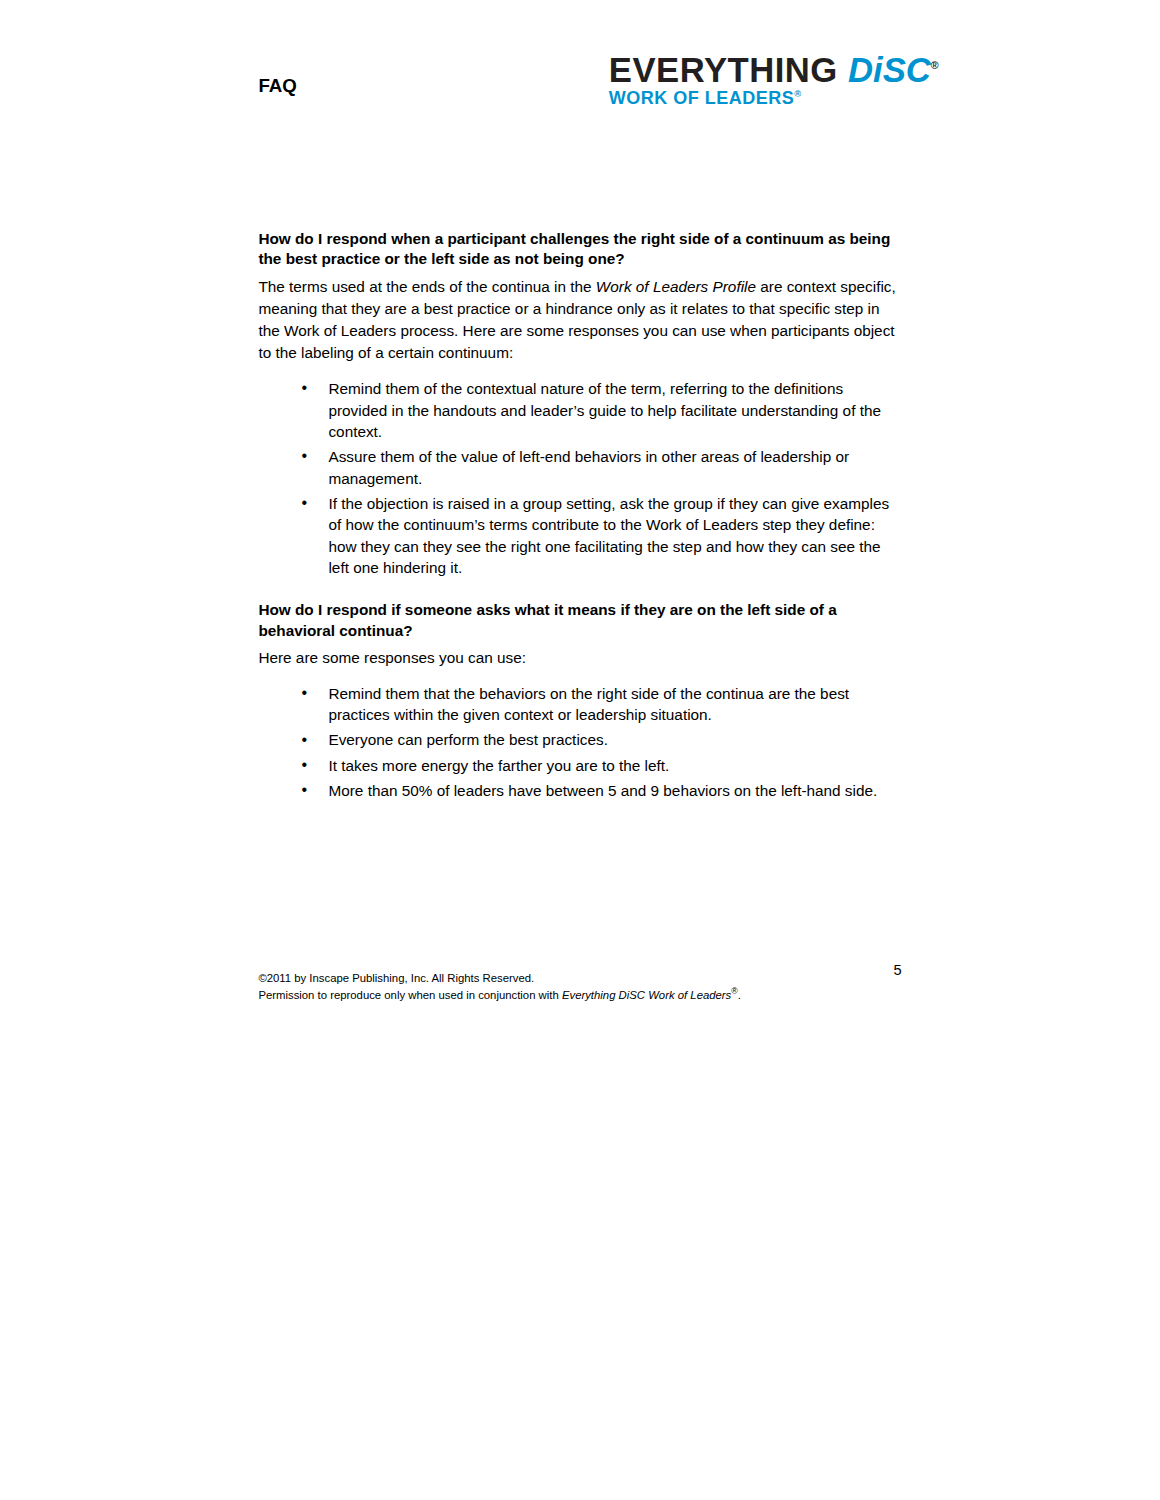FAQ
EVERYTHING Di SC®
WORK OF LEADERS®
How do I respond when a participant challenges the right side of a continuum as being the best practice or the left side as not being one?
The terms used at the ends of the continua in the Work of Leaders Profile are context specific, meaning that they are a best practice or a hindrance only as it relates to that specific step in the Work of Leaders process. Here are some responses you can use when participants object to the labeling of a certain continuum:
Remind them of the contextual nature of the term, referring to the definitions provided in the handouts and leader’s guide to help facilitate understanding of the context.
Assure them of the value of left-end behaviors in other areas of leadership or management.
If the objection is raised in a group setting, ask the group if they can give examples of how the continuum’s terms contribute to the Work of Leaders step they define: how they can they see the right one facilitating the step and how they can see the left one hindering it.
How do I respond if someone asks what it means if they are on the left side of a behavioral continua?
Here are some responses you can use:
Remind them that the behaviors on the right side of the continua are the best practices within the given context or leadership situation.
Everyone can perform the best practices.
It takes more energy the farther you are to the left.
More than 50% of leaders have between 5 and 9 behaviors on the left-hand side.
5
©2011 by Inscape Publishing, Inc. All Rights Reserved.
Permission to reproduce only when used in conjunction with Everything DiSC Work of Leaders®.